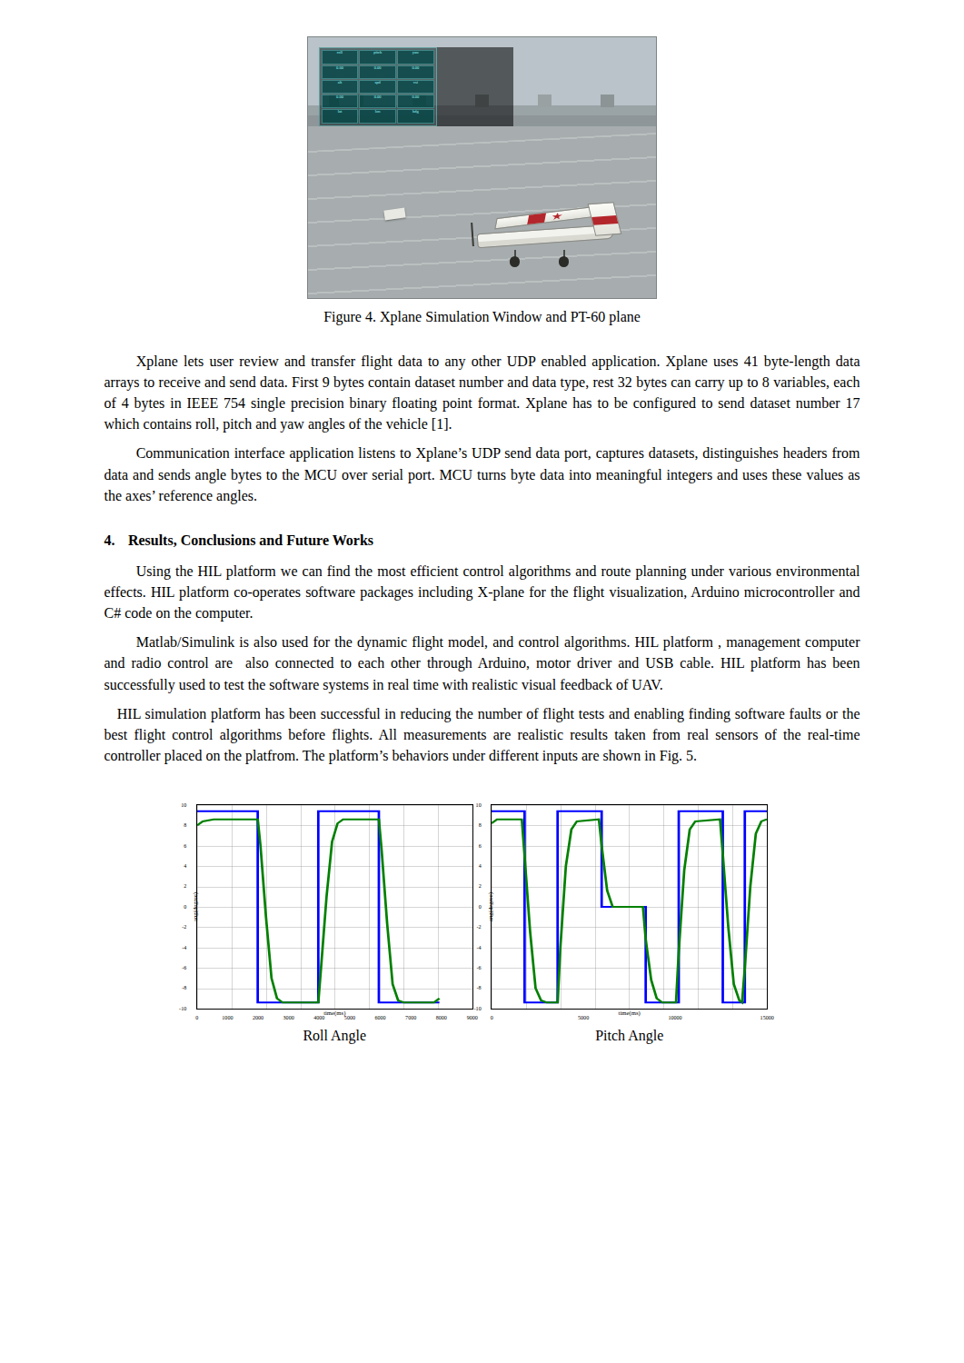roll pitch yaw 0.000.000.00 alt spd vsi 0.000.000.00 lat lon hdg
Figure 4. Xplane Simulation Window and PT-60 plane
Xplane lets user review and transfer flight data to any other UDP enabled application. Xplane uses 41 byte-length data arrays to receive and send data. First 9 bytes contain dataset number and data type, rest 32 bytes can carry up to 8 variables, each of 4 bytes in IEEE 754 single precision binary floating point format. Xplane has to be configured to send dataset number 17 which contains roll, pitch and yaw angles of the vehicle [1].
Communication interface application listens to Xplane’s UDP send data port, captures datasets, distinguishes headers from data and sends angle bytes to the MCU over serial port. MCU turns byte data into meaningful integers and uses these values as the axes’ reference angles.
4. Results, Conclusions and Future Works
Using the HIL platform we can find the most efficient control algorithms and route planning under various environmental effects. HIL platform co-operates software packages including X-plane for the flight visualization, Arduino microcontroller and C# code on the computer.
Matlab/Simulink is also used for the dynamic flight model, and control algorithms. HIL platform , management computer and radio control are also connected to each other through Arduino, motor driver and USB cable. HIL platform has been successfully used to test the software systems in real time with realistic visual feedback of UAV.
HIL simulation platform has been successful in reducing the number of flight tests and enabling finding software faults or the best flight control algorithms before flights. All measurements are realistic results taken from real sensors of the real-time controller placed on the platfrom. The platform’s behaviors under different inputs are shown in Fig. 5.
ang(degree)
time(ms)
10 8 6 4 2 0 -2 -4 -6 -8 -10
0 1000 2000 3000 4000 5000 6000 7000 8000 9000
Roll Angle
ang(degree)
time(ms)
10 8 6 4 2 0 -2 -4 -6 -8 -10
0 5000 10000 15000
Pitch Angle